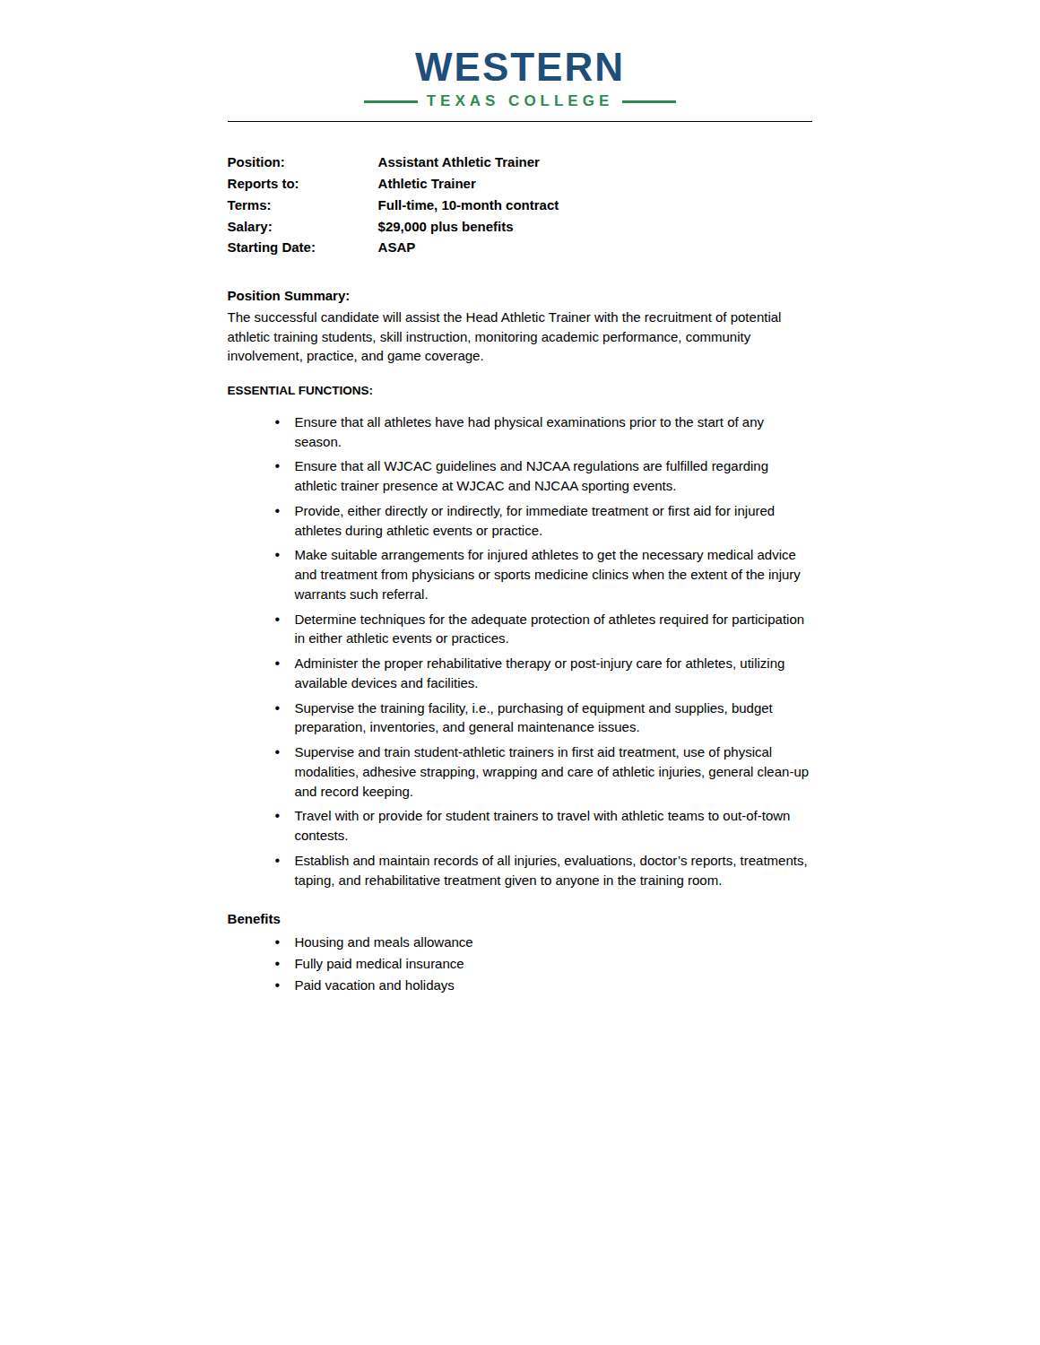WESTERN
TEXAS COLLEGE
| Position: | Assistant Athletic Trainer |
| Reports to: | Athletic Trainer |
| Terms: | Full-time, 10-month contract |
| Salary: | $29,000 plus benefits |
| Starting Date: | ASAP |
Position Summary:
The successful candidate will assist the Head Athletic Trainer with the recruitment of potential athletic training students, skill instruction, monitoring academic performance, community involvement, practice, and game coverage.
ESSENTIAL FUNCTIONS:
Ensure that all athletes have had physical examinations prior to the start of any season.
Ensure that all WJCAC guidelines and NJCAA regulations are fulfilled regarding athletic trainer presence at WJCAC and NJCAA sporting events.
Provide, either directly or indirectly, for immediate treatment or first aid for injured athletes during athletic events or practice.
Make suitable arrangements for injured athletes to get the necessary medical advice and treatment from physicians or sports medicine clinics when the extent of the injury warrants such referral.
Determine techniques for the adequate protection of athletes required for participation in either athletic events or practices.
Administer the proper rehabilitative therapy or post-injury care for athletes, utilizing available devices and facilities.
Supervise the training facility, i.e., purchasing of equipment and supplies, budget preparation, inventories, and general maintenance issues.
Supervise and train student-athletic trainers in first aid treatment, use of physical modalities, adhesive strapping, wrapping and care of athletic injuries, general clean-up and record keeping.
Travel with or provide for student trainers to travel with athletic teams to out-of-town contests.
Establish and maintain records of all injuries, evaluations, doctor’s reports, treatments, taping, and rehabilitative treatment given to anyone in the training room.
Benefits
Housing and meals allowance
Fully paid medical insurance
Paid vacation and holidays